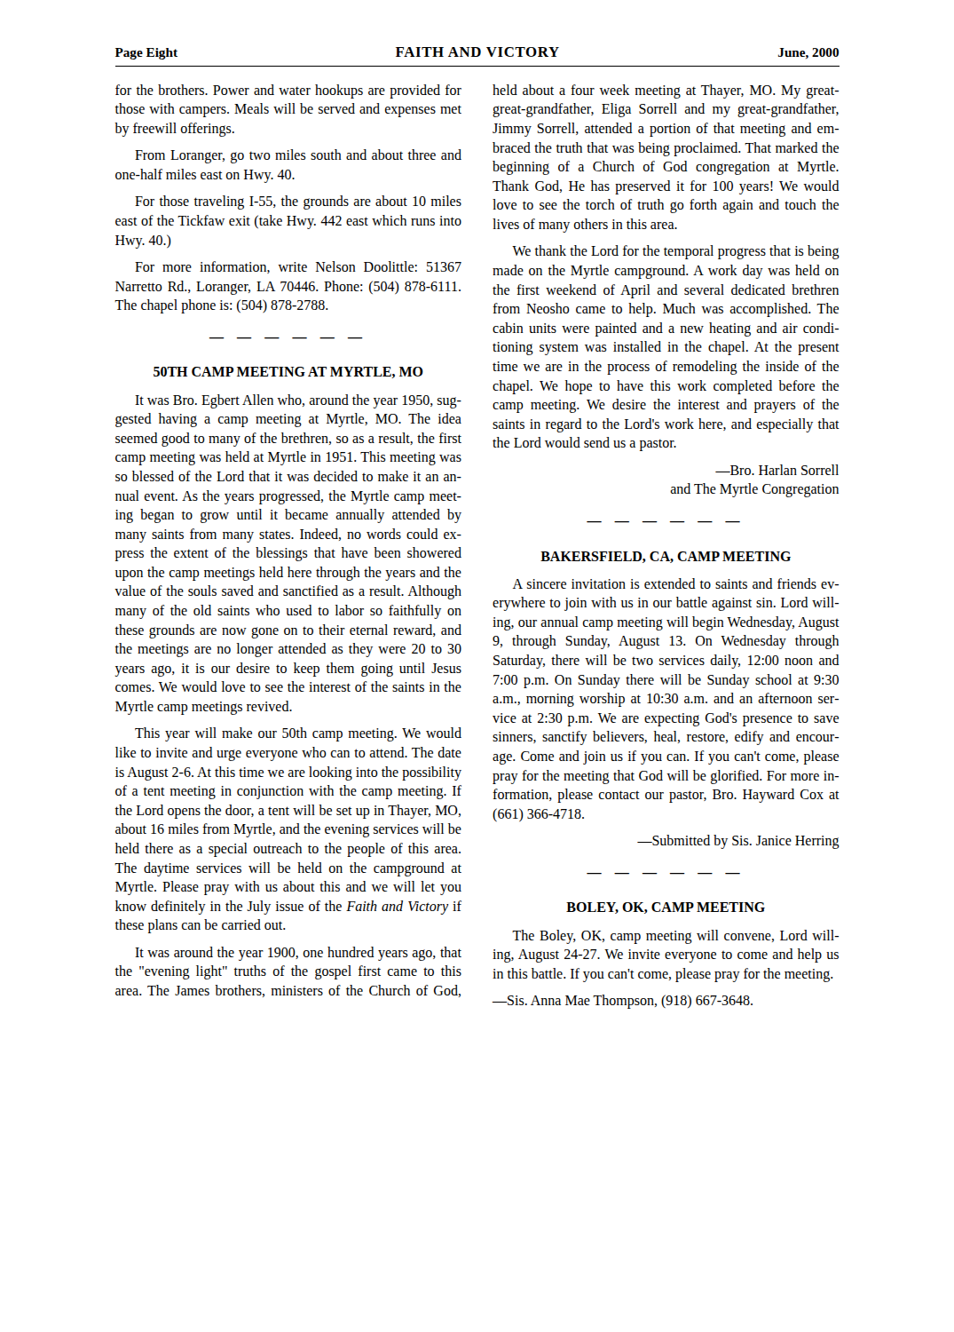Page Eight FAITH AND VICTORY June, 2000
for the brothers. Power and water hookups are provided for those with campers. Meals will be served and expenses met by freewill offerings.
From Loranger, go two miles south and about three and one-half miles east on Hwy. 40.
For those traveling I-55, the grounds are about 10 miles east of the Tickfaw exit (take Hwy. 442 east which runs into Hwy. 40.)
For more information, write Nelson Doolittle: 51367 Narretto Rd., Loranger, LA 70446. Phone: (504) 878-6111. The chapel phone is: (504) 878-2788.
— — — — — —
50th Camp Meeting at Myrtle, MO
It was Bro. Egbert Allen who, around the year 1950, suggested having a camp meeting at Myrtle, MO. The idea seemed good to many of the brethren, so as a result, the first camp meeting was held at Myrtle in 1951. This meeting was so blessed of the Lord that it was decided to make it an annual event. As the years progressed, the Myrtle camp meeting began to grow until it became annually attended by many saints from many states. Indeed, no words could express the extent of the blessings that have been showered upon the camp meetings held here through the years and the value of the souls saved and sanctified as a result. Although many of the old saints who used to labor so faithfully on these grounds are now gone on to their eternal reward, and the meetings are no longer attended as they were 20 to 30 years ago, it is our desire to keep them going until Jesus comes. We would love to see the interest of the saints in the Myrtle camp meetings revived.
This year will make our 50th camp meeting. We would like to invite and urge everyone who can to attend. The date is August 2-6. At this time we are looking into the possibility of a tent meeting in conjunction with the camp meeting. If the Lord opens the door, a tent will be set up in Thayer, MO, about 16 miles from Myrtle, and the evening services will be held there as a special outreach to the people of this area. The daytime services will be held on the campground at Myrtle. Please pray with us about this and we will let you know definitely in the July issue of the Faith and Victory if these plans can be carried out.
It was around the year 1900, one hundred years ago, that the "evening light" truths of the gospel first came to this area. The James brothers, ministers of the Church of God, held about a four week meeting at Thayer, MO. My great-great-grandfather, Eliga Sorrell and my great-grandfather, Jimmy Sorrell, attended a portion of that meeting and embraced the truth that was being proclaimed. That marked the beginning of a Church of God congregation at Myrtle. Thank God, He has preserved it for 100 years! We would love to see the torch of truth go forth again and touch the lives of many others in this area.
We thank the Lord for the temporal progress that is being made on the Myrtle campground. A work day was held on the first weekend of April and several dedicated brethren from Neosho came to help. Much was accomplished. The cabin units were painted and a new heating and air conditioning system was installed in the chapel. At the present time we are in the process of remodeling the inside of the chapel. We hope to have this work completed before the camp meeting. We desire the interest and prayers of the saints in regard to the Lord's work here, and especially that the Lord would send us a pastor.
—Bro. Harlan Sorrell
and The Myrtle Congregation
— — — — — —
Bakersfield, CA, Camp Meeting
A sincere invitation is extended to saints and friends everywhere to join with us in our battle against sin. Lord willing, our annual camp meeting will begin Wednesday, August 9, through Sunday, August 13. On Wednesday through Saturday, there will be two services daily, 12:00 noon and 7:00 p.m. On Sunday there will be Sunday school at 9:30 a.m., morning worship at 10:30 a.m. and an afternoon service at 2:30 p.m. We are expecting God's presence to save sinners, sanctify believers, heal, restore, edify and encourage. Come and join us if you can. If you can't come, please pray for the meeting that God will be glorified. For more information, please contact our pastor, Bro. Hayward Cox at (661) 366-4718.
—Submitted by Sis. Janice Herring
— — — — — —
Boley, OK, Camp Meeting
The Boley, OK, camp meeting will convene, Lord willing, August 24-27. We invite everyone to come and help us in this battle. If you can't come, please pray for the meeting.
—Sis. Anna Mae Thompson, (918) 667-3648.